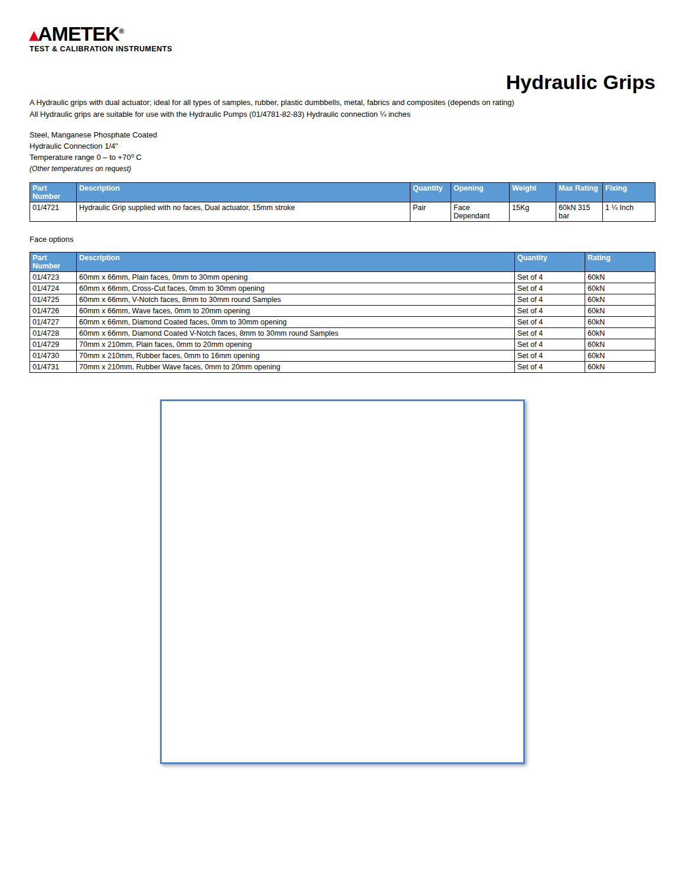▴AMETEK®
TEST & CALIBRATION INSTRUMENTS
Hydraulic Grips
A Hydraulic grips with dual actuator; ideal for all types of samples, rubber, plastic dumbbells, metal, fabrics and composites (depends on rating)
All Hydraulic grips are suitable for use with the Hydraulic Pumps (01/4781-82-83) Hydraulic connection ¼ inches
Steel, Manganese Phosphate Coated
Hydraulic Connection 1/4"
Temperature range 0 – to +70⁰ C
(Other temperatures on request)
| Part Number | Description | Quantity | Opening | Weight | Max Rating | Fixing |
| --- | --- | --- | --- | --- | --- | --- |
| 01/4721 | Hydraulic Grip supplied with no faces, Dual actuator, 15mm stroke | Pair | Face Dependant | 15Kg | 60kN 315 bar | 1 ¼ Inch |
Face options
| Part Number | Description | Quantity | Rating |
| --- | --- | --- | --- |
| 01/4723 | 60mm x 66mm, Plain faces, 0mm to 30mm opening | Set of 4 | 60kN |
| 01/4724 | 60mm x 66mm, Cross-Cut faces, 0mm to 30mm opening | Set of 4 | 60kN |
| 01/4725 | 60mm x 66mm, V-Notch faces, 8mm to 30mm round Samples | Set of 4 | 60kN |
| 01/4726 | 60mm x 66mm, Wave faces, 0mm to 20mm opening | Set of 4 | 60kN |
| 01/4727 | 60mm x 66mm, Diamond Coated faces, 0mm to 30mm opening | Set of 4 | 60kN |
| 01/4728 | 60mm x 66mm, Diamond Coated V-Notch faces, 8mm to 30mm round Samples | Set of 4 | 60kN |
| 01/4729 | 70mm x 210mm, Plain faces, 0mm to 20mm opening | Set of 4 | 60kN |
| 01/4730 | 70mm x 210mm, Rubber faces, 0mm to 16mm opening | Set of 4 | 60kN |
| 01/4731 | 70mm x 210mm, Rubber Wave faces, 0mm to 20mm opening | Set of 4 | 60kN |